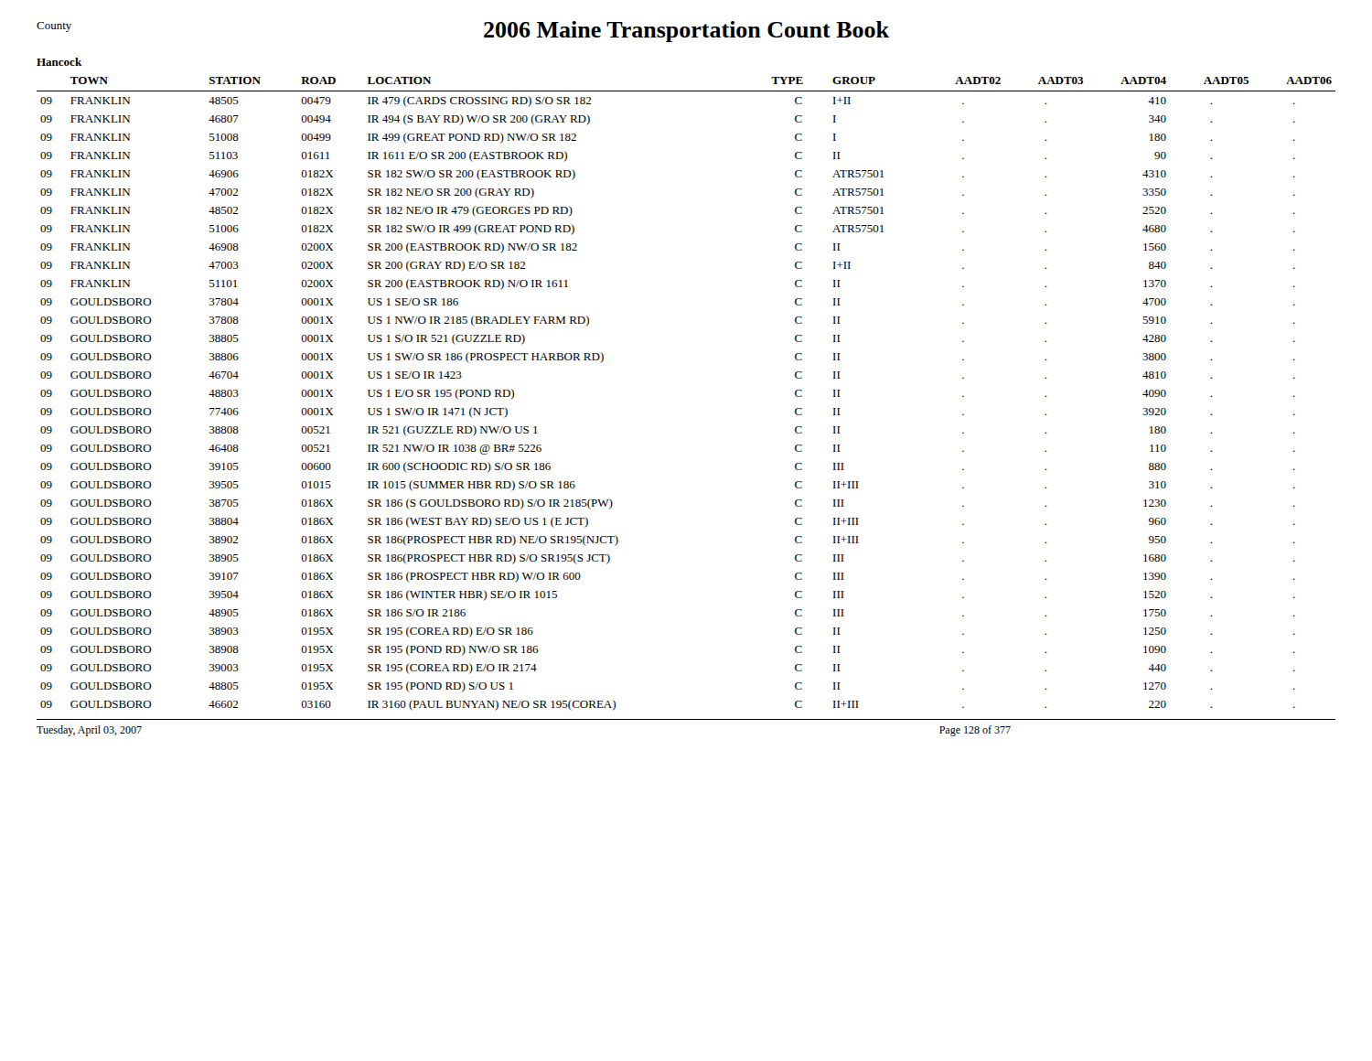County
2006 Maine Transportation Count Book
Hancock
| | TOWN | STATION | ROAD | LOCATION | TYPE | GROUP | AADT02 | AADT03 | AADT04 | AADT05 | AADT06 |
| --- | --- | --- | --- | --- | --- | --- | --- | --- | --- | --- | --- |
| 09 | FRANKLIN | 48505 | 00479 | IR 479 (CARDS CROSSING RD) S/O SR 182 | C | I+II | . | . | 410 | . | . |
| 09 | FRANKLIN | 46807 | 00494 | IR 494 (S BAY RD) W/O SR 200 (GRAY RD) | C | I | . | . | 340 | . | . |
| 09 | FRANKLIN | 51008 | 00499 | IR 499 (GREAT POND RD) NW/O SR 182 | C | I | . | . | 180 | . | . |
| 09 | FRANKLIN | 51103 | 01611 | IR 1611 E/O SR 200 (EASTBROOK RD) | C | II | . | . | 90 | . | . |
| 09 | FRANKLIN | 46906 | 0182X | SR 182 SW/O SR 200 (EASTBROOK RD) | C | ATR57501 | . | . | 4310 | . | . |
| 09 | FRANKLIN | 47002 | 0182X | SR 182 NE/O SR 200 (GRAY RD) | C | ATR57501 | . | . | 3350 | . | . |
| 09 | FRANKLIN | 48502 | 0182X | SR 182 NE/O IR 479 (GEORGES PD RD) | C | ATR57501 | . | . | 2520 | . | . |
| 09 | FRANKLIN | 51006 | 0182X | SR 182 SW/O IR 499 (GREAT POND RD) | C | ATR57501 | . | . | 4680 | . | . |
| 09 | FRANKLIN | 46908 | 0200X | SR 200 (EASTBROOK RD) NW/O SR 182 | C | II | . | . | 1560 | . | . |
| 09 | FRANKLIN | 47003 | 0200X | SR 200 (GRAY RD) E/O SR 182 | C | I+II | . | . | 840 | . | . |
| 09 | FRANKLIN | 51101 | 0200X | SR 200 (EASTBROOK RD) N/O IR 1611 | C | II | . | . | 1370 | . | . |
| 09 | GOULDSBORO | 37804 | 0001X | US 1 SE/O SR 186 | C | II | . | . | 4700 | . | . |
| 09 | GOULDSBORO | 37808 | 0001X | US 1 NW/O IR 2185 (BRADLEY FARM RD) | C | II | . | . | 5910 | . | . |
| 09 | GOULDSBORO | 38805 | 0001X | US 1 S/O IR 521 (GUZZLE RD) | C | II | . | . | 4280 | . | . |
| 09 | GOULDSBORO | 38806 | 0001X | US 1 SW/O SR 186 (PROSPECT HARBOR RD) | C | II | . | . | 3800 | . | . |
| 09 | GOULDSBORO | 46704 | 0001X | US 1 SE/O IR 1423 | C | II | . | . | 4810 | . | . |
| 09 | GOULDSBORO | 48803 | 0001X | US 1 E/O SR 195 (POND RD) | C | II | . | . | 4090 | . | . |
| 09 | GOULDSBORO | 77406 | 0001X | US 1 SW/O IR 1471 (N JCT) | C | II | . | . | 3920 | . | . |
| 09 | GOULDSBORO | 38808 | 00521 | IR 521 (GUZZLE RD) NW/O US 1 | C | II | . | . | 180 | . | . |
| 09 | GOULDSBORO | 46408 | 00521 | IR 521 NW/O IR 1038 @ BR# 5226 | C | II | . | . | 110 | . | . |
| 09 | GOULDSBORO | 39105 | 00600 | IR 600 (SCHOODIC RD) S/O SR 186 | C | III | . | . | 880 | . | . |
| 09 | GOULDSBORO | 39505 | 01015 | IR 1015 (SUMMER HBR RD) S/O SR 186 | C | II+III | . | . | 310 | . | . |
| 09 | GOULDSBORO | 38705 | 0186X | SR 186 (S GOULDSBORO RD) S/O IR 2185(PW) | C | III | . | . | 1230 | . | . |
| 09 | GOULDSBORO | 38804 | 0186X | SR 186 (WEST BAY RD) SE/O US 1 (E JCT) | C | II+III | . | . | 960 | . | . |
| 09 | GOULDSBORO | 38902 | 0186X | SR 186(PROSPECT HBR RD) NE/O SR195(NJCT) | C | II+III | . | . | 950 | . | . |
| 09 | GOULDSBORO | 38905 | 0186X | SR 186(PROSPECT HBR RD) S/O SR195(S JCT) | C | III | . | . | 1680 | . | . |
| 09 | GOULDSBORO | 39107 | 0186X | SR 186 (PROSPECT HBR RD) W/O IR 600 | C | III | . | . | 1390 | . | . |
| 09 | GOULDSBORO | 39504 | 0186X | SR 186 (WINTER HBR) SE/O IR 1015 | C | III | . | . | 1520 | . | . |
| 09 | GOULDSBORO | 48905 | 0186X | SR 186 S/O IR 2186 | C | III | . | . | 1750 | . | . |
| 09 | GOULDSBORO | 38903 | 0195X | SR 195 (COREA RD) E/O SR 186 | C | II | . | . | 1250 | . | . |
| 09 | GOULDSBORO | 38908 | 0195X | SR 195 (POND RD) NW/O SR 186 | C | II | . | . | 1090 | . | . |
| 09 | GOULDSBORO | 39003 | 0195X | SR 195 (COREA RD) E/O IR 2174 | C | II | . | . | 440 | . | . |
| 09 | GOULDSBORO | 48805 | 0195X | SR 195 (POND RD) S/O US 1 | C | II | . | . | 1270 | . | . |
| 09 | GOULDSBORO | 46602 | 03160 | IR 3160 (PAUL BUNYAN) NE/O SR 195(COREA) | C | II+III | . | . | 220 | . | . |
Tuesday, April 03, 2007
Page 128 of 377